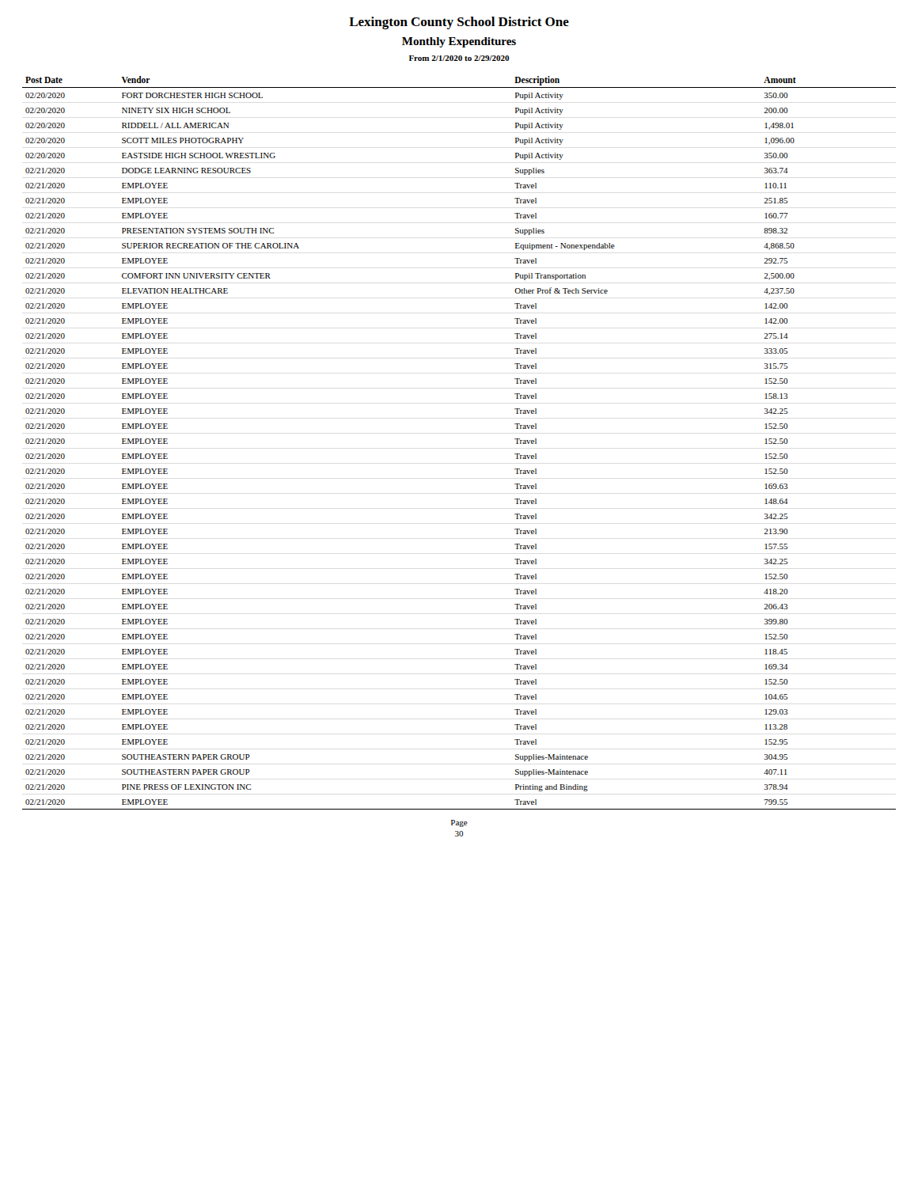Lexington County School District One
Monthly Expenditures
From 2/1/2020 to 2/29/2020
| Post Date | Vendor | Description | Amount |
| --- | --- | --- | --- |
| 02/20/2020 | FORT DORCHESTER HIGH SCHOOL | Pupil Activity | 350.00 |
| 02/20/2020 | NINETY SIX HIGH SCHOOL | Pupil Activity | 200.00 |
| 02/20/2020 | RIDDELL / ALL AMERICAN | Pupil Activity | 1,498.01 |
| 02/20/2020 | SCOTT MILES PHOTOGRAPHY | Pupil Activity | 1,096.00 |
| 02/20/2020 | EASTSIDE HIGH SCHOOL WRESTLING | Pupil Activity | 350.00 |
| 02/21/2020 | DODGE LEARNING RESOURCES | Supplies | 363.74 |
| 02/21/2020 | EMPLOYEE | Travel | 110.11 |
| 02/21/2020 | EMPLOYEE | Travel | 251.85 |
| 02/21/2020 | EMPLOYEE | Travel | 160.77 |
| 02/21/2020 | PRESENTATION SYSTEMS SOUTH INC | Supplies | 898.32 |
| 02/21/2020 | SUPERIOR RECREATION OF THE CAROLINA | Equipment - Nonexpendable | 4,868.50 |
| 02/21/2020 | EMPLOYEE | Travel | 292.75 |
| 02/21/2020 | COMFORT INN UNIVERSITY CENTER | Pupil Transportation | 2,500.00 |
| 02/21/2020 | ELEVATION HEALTHCARE | Other Prof & Tech Service | 4,237.50 |
| 02/21/2020 | EMPLOYEE | Travel | 142.00 |
| 02/21/2020 | EMPLOYEE | Travel | 142.00 |
| 02/21/2020 | EMPLOYEE | Travel | 275.14 |
| 02/21/2020 | EMPLOYEE | Travel | 333.05 |
| 02/21/2020 | EMPLOYEE | Travel | 315.75 |
| 02/21/2020 | EMPLOYEE | Travel | 152.50 |
| 02/21/2020 | EMPLOYEE | Travel | 158.13 |
| 02/21/2020 | EMPLOYEE | Travel | 342.25 |
| 02/21/2020 | EMPLOYEE | Travel | 152.50 |
| 02/21/2020 | EMPLOYEE | Travel | 152.50 |
| 02/21/2020 | EMPLOYEE | Travel | 152.50 |
| 02/21/2020 | EMPLOYEE | Travel | 152.50 |
| 02/21/2020 | EMPLOYEE | Travel | 169.63 |
| 02/21/2020 | EMPLOYEE | Travel | 148.64 |
| 02/21/2020 | EMPLOYEE | Travel | 342.25 |
| 02/21/2020 | EMPLOYEE | Travel | 213.90 |
| 02/21/2020 | EMPLOYEE | Travel | 157.55 |
| 02/21/2020 | EMPLOYEE | Travel | 342.25 |
| 02/21/2020 | EMPLOYEE | Travel | 152.50 |
| 02/21/2020 | EMPLOYEE | Travel | 418.20 |
| 02/21/2020 | EMPLOYEE | Travel | 206.43 |
| 02/21/2020 | EMPLOYEE | Travel | 399.80 |
| 02/21/2020 | EMPLOYEE | Travel | 152.50 |
| 02/21/2020 | EMPLOYEE | Travel | 118.45 |
| 02/21/2020 | EMPLOYEE | Travel | 169.34 |
| 02/21/2020 | EMPLOYEE | Travel | 152.50 |
| 02/21/2020 | EMPLOYEE | Travel | 104.65 |
| 02/21/2020 | EMPLOYEE | Travel | 129.03 |
| 02/21/2020 | EMPLOYEE | Travel | 113.28 |
| 02/21/2020 | EMPLOYEE | Travel | 152.95 |
| 02/21/2020 | SOUTHEASTERN PAPER GROUP | Supplies-Maintenace | 304.95 |
| 02/21/2020 | SOUTHEASTERN PAPER GROUP | Supplies-Maintenace | 407.11 |
| 02/21/2020 | PINE PRESS OF LEXINGTON INC | Printing and Binding | 378.94 |
| 02/21/2020 | EMPLOYEE | Travel | 799.55 |
Page
30